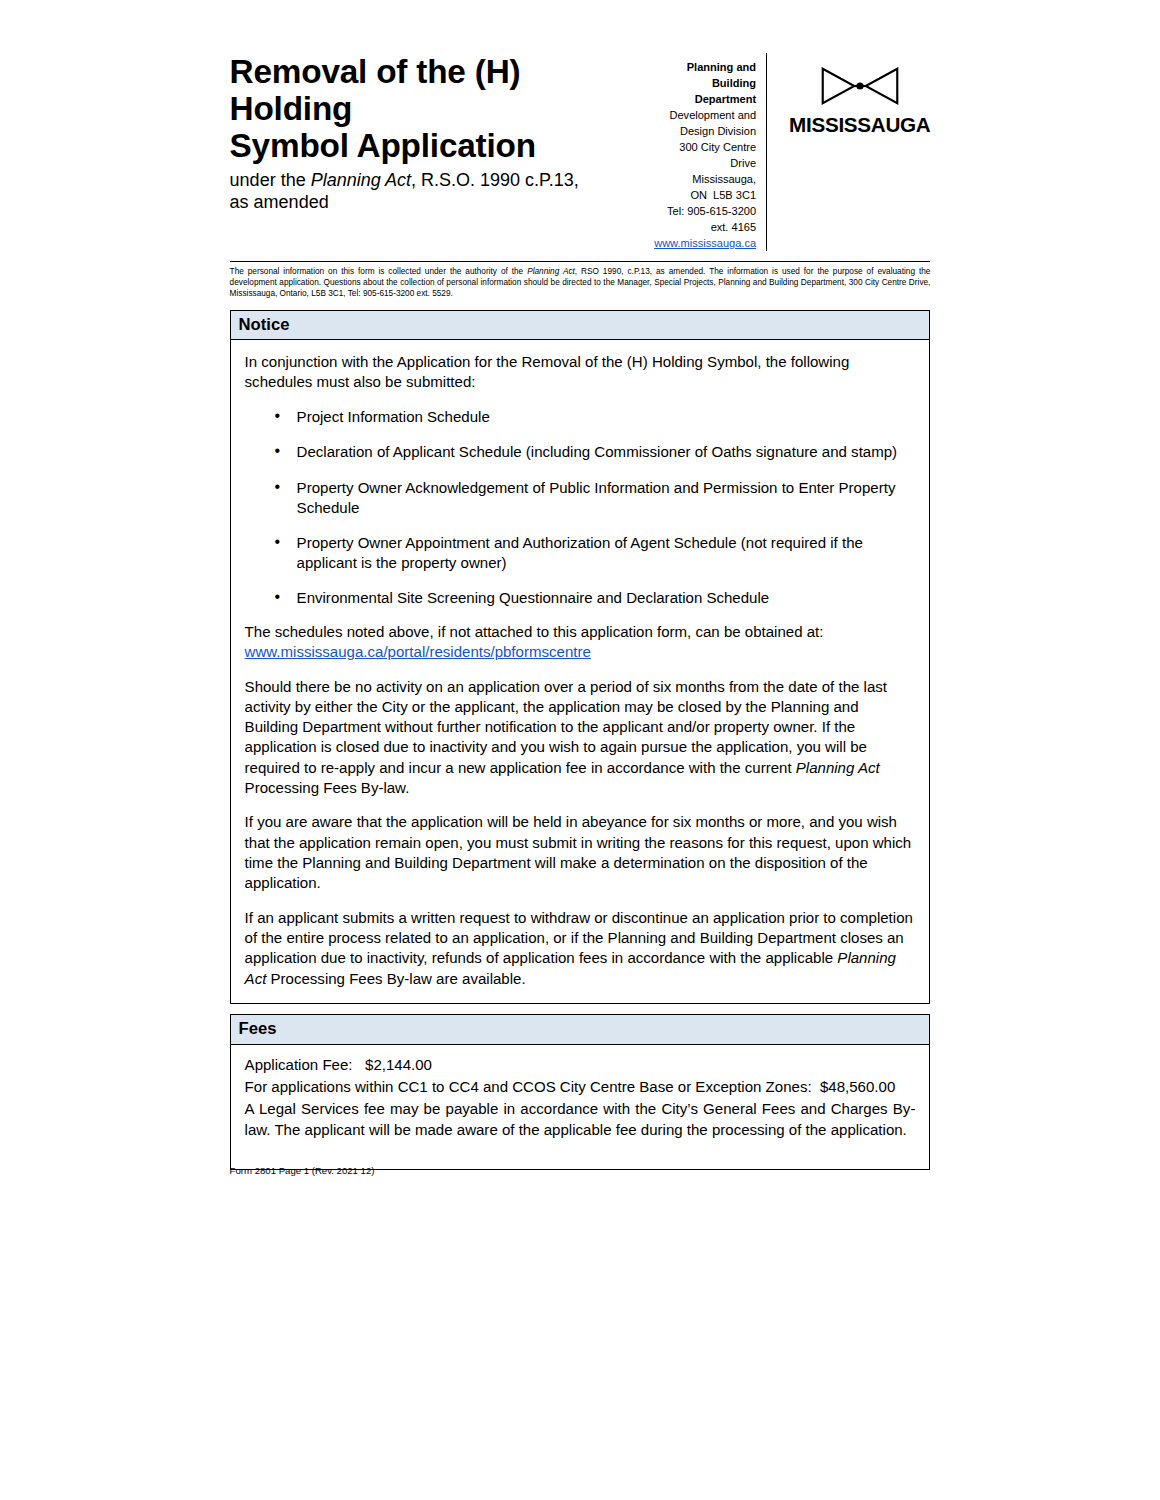Removal of the (H) Holding
Symbol Application
under the Planning Act, R.S.O. 1990 c.P.13,
as amended
Planning and Building Department
Development and Design Division
300 City Centre Drive
Mississauga, ON L5B 3C1
Tel: 905-615-3200 ext. 4165
www.mississauga.ca
MISSISSAUGA
The personal information on this form is collected under the authority of the Planning Act, RSO 1990, c.P.13, as amended. The information is used for the purpose of evaluating the development application. Questions about the collection of personal information should be directed to the Manager, Special Projects, Planning and Building Department, 300 City Centre Drive, Mississauga, Ontario, L5B 3C1, Tel: 905-615-3200 ext. 5529.
Notice
In conjunction with the Application for the Removal of the (H) Holding Symbol, the following schedules must also be submitted:
Project Information Schedule
Declaration of Applicant Schedule (including Commissioner of Oaths signature and stamp)
Property Owner Acknowledgement of Public Information and Permission to Enter Property Schedule
Property Owner Appointment and Authorization of Agent Schedule (not required if the applicant is the property owner)
Environmental Site Screening Questionnaire and Declaration Schedule
The schedules noted above, if not attached to this application form, can be obtained at:
www.mississauga.ca/portal/residents/pbformscentre
Should there be no activity on an application over a period of six months from the date of the last activity by either the City or the applicant, the application may be closed by the Planning and Building Department without further notification to the applicant and/or property owner. If the application is closed due to inactivity and you wish to again pursue the application, you will be required to re-apply and incur a new application fee in accordance with the current Planning Act Processing Fees By-law.
If you are aware that the application will be held in abeyance for six months or more, and you wish that the application remain open, you must submit in writing the reasons for this request, upon which time the Planning and Building Department will make a determination on the disposition of the application.
If an applicant submits a written request to withdraw or discontinue an application prior to completion of the entire process related to an application, or if the Planning and Building Department closes an application due to inactivity, refunds of application fees in accordance with the applicable Planning Act Processing Fees By-law are available.
Fees
Application Fee: $2,144.00
For applications within CC1 to CC4 and CCOS City Centre Base or Exception Zones: $48,560.00
A Legal Services fee may be payable in accordance with the City’s General Fees and Charges By-law. The applicant will be made aware of the applicable fee during the processing of the application.
Form 2801 Page 1 (Rev. 2021 12)